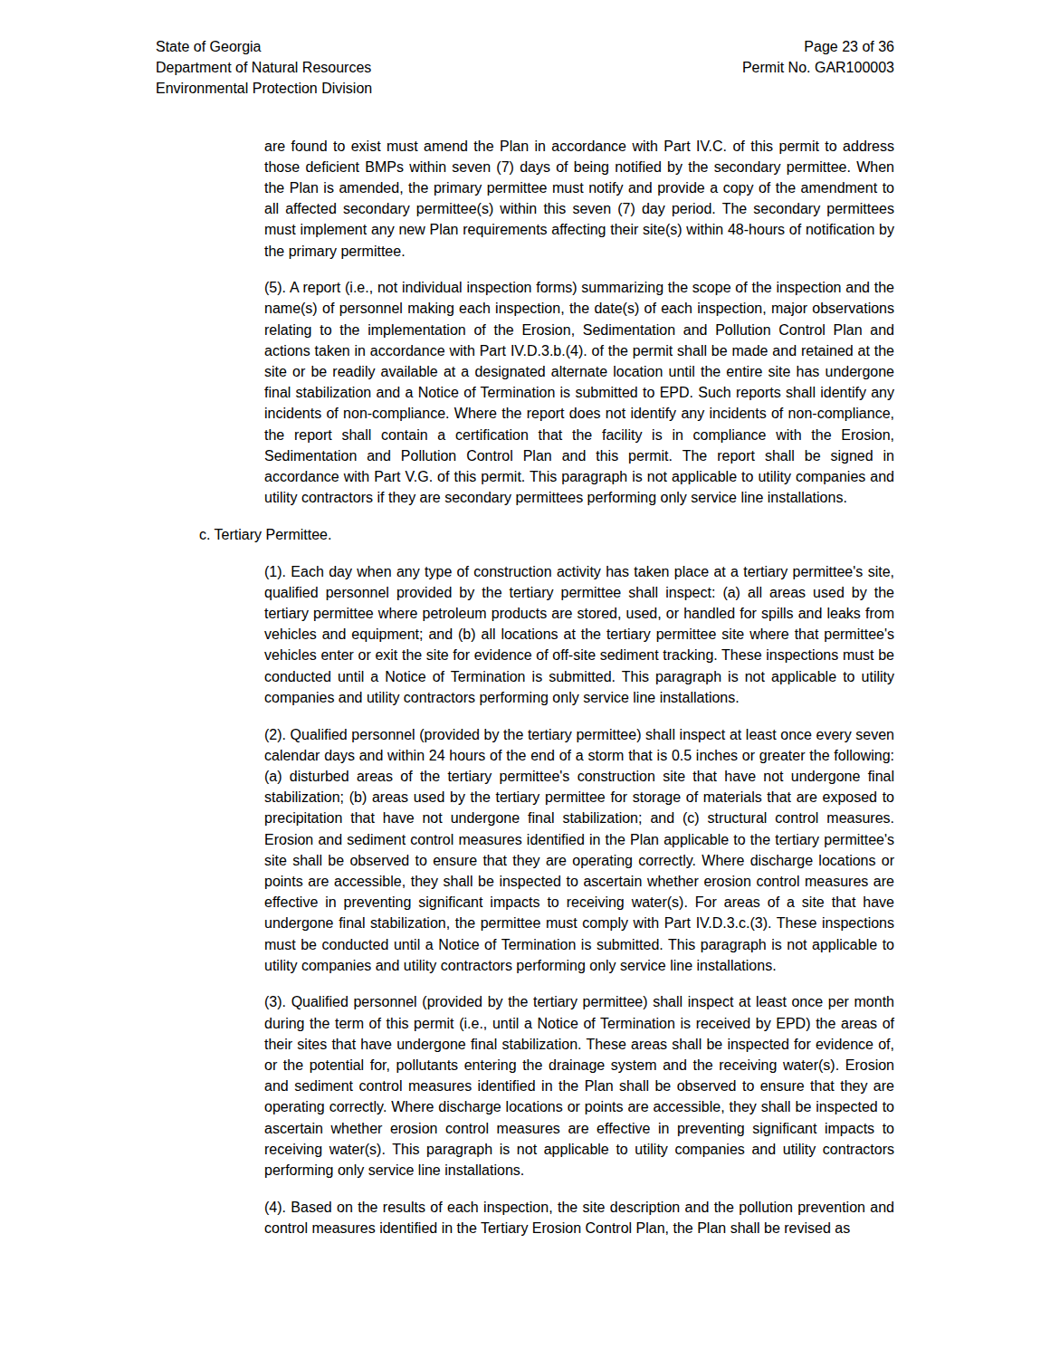State of Georgia
Department of Natural Resources
Environmental Protection Division
Page 23 of 36
Permit No. GAR100003
are found to exist must amend the Plan in accordance with Part IV.C. of this permit to address those deficient BMPs within seven (7) days of being notified by the secondary permittee. When the Plan is amended, the primary permittee must notify and provide a copy of the amendment to all affected secondary permittee(s) within this seven (7) day period. The secondary permittees must implement any new Plan requirements affecting their site(s) within 48-hours of notification by the primary permittee.
(5). A report (i.e., not individual inspection forms) summarizing the scope of the inspection and the name(s) of personnel making each inspection, the date(s) of each inspection, major observations relating to the implementation of the Erosion, Sedimentation and Pollution Control Plan and actions taken in accordance with Part IV.D.3.b.(4). of the permit shall be made and retained at the site or be readily available at a designated alternate location until the entire site has undergone final stabilization and a Notice of Termination is submitted to EPD. Such reports shall identify any incidents of non-compliance. Where the report does not identify any incidents of non-compliance, the report shall contain a certification that the facility is in compliance with the Erosion, Sedimentation and Pollution Control Plan and this permit. The report shall be signed in accordance with Part V.G. of this permit. This paragraph is not applicable to utility companies and utility contractors if they are secondary permittees performing only service line installations.
c. Tertiary Permittee.
(1). Each day when any type of construction activity has taken place at a tertiary permittee's site, qualified personnel provided by the tertiary permittee shall inspect: (a) all areas used by the tertiary permittee where petroleum products are stored, used, or handled for spills and leaks from vehicles and equipment; and (b) all locations at the tertiary permittee site where that permittee's vehicles enter or exit the site for evidence of off-site sediment tracking. These inspections must be conducted until a Notice of Termination is submitted. This paragraph is not applicable to utility companies and utility contractors performing only service line installations.
(2). Qualified personnel (provided by the tertiary permittee) shall inspect at least once every seven calendar days and within 24 hours of the end of a storm that is 0.5 inches or greater the following:(a) disturbed areas of the tertiary permittee's construction site that have not undergone final stabilization; (b) areas used by the tertiary permittee for storage of materials that are exposed to precipitation that have not undergone final stabilization; and (c) structural control measures. Erosion and sediment control measures identified in the Plan applicable to the tertiary permittee's site shall be observed to ensure that they are operating correctly. Where discharge locations or points are accessible, they shall be inspected to ascertain whether erosion control measures are effective in preventing significant impacts to receiving water(s). For areas of a site that have undergone final stabilization, the permittee must comply with Part IV.D.3.c.(3). These inspections must be conducted until a Notice of Termination is submitted. This paragraph is not applicable to utility companies and utility contractors performing only service line installations.
(3). Qualified personnel (provided by the tertiary permittee) shall inspect at least once per month during the term of this permit (i.e., until a Notice of Termination is received by EPD) the areas of their sites that have undergone final stabilization. These areas shall be inspected for evidence of, or the potential for, pollutants entering the drainage system and the receiving water(s). Erosion and sediment control measures identified in the Plan shall be observed to ensure that they are operating correctly. Where discharge locations or points are accessible, they shall be inspected to ascertain whether erosion control measures are effective in preventing significant impacts to receiving water(s). This paragraph is not applicable to utility companies and utility contractors performing only service line installations.
(4). Based on the results of each inspection, the site description and the pollution prevention and control measures identified in the Tertiary Erosion Control Plan, the Plan shall be revised as